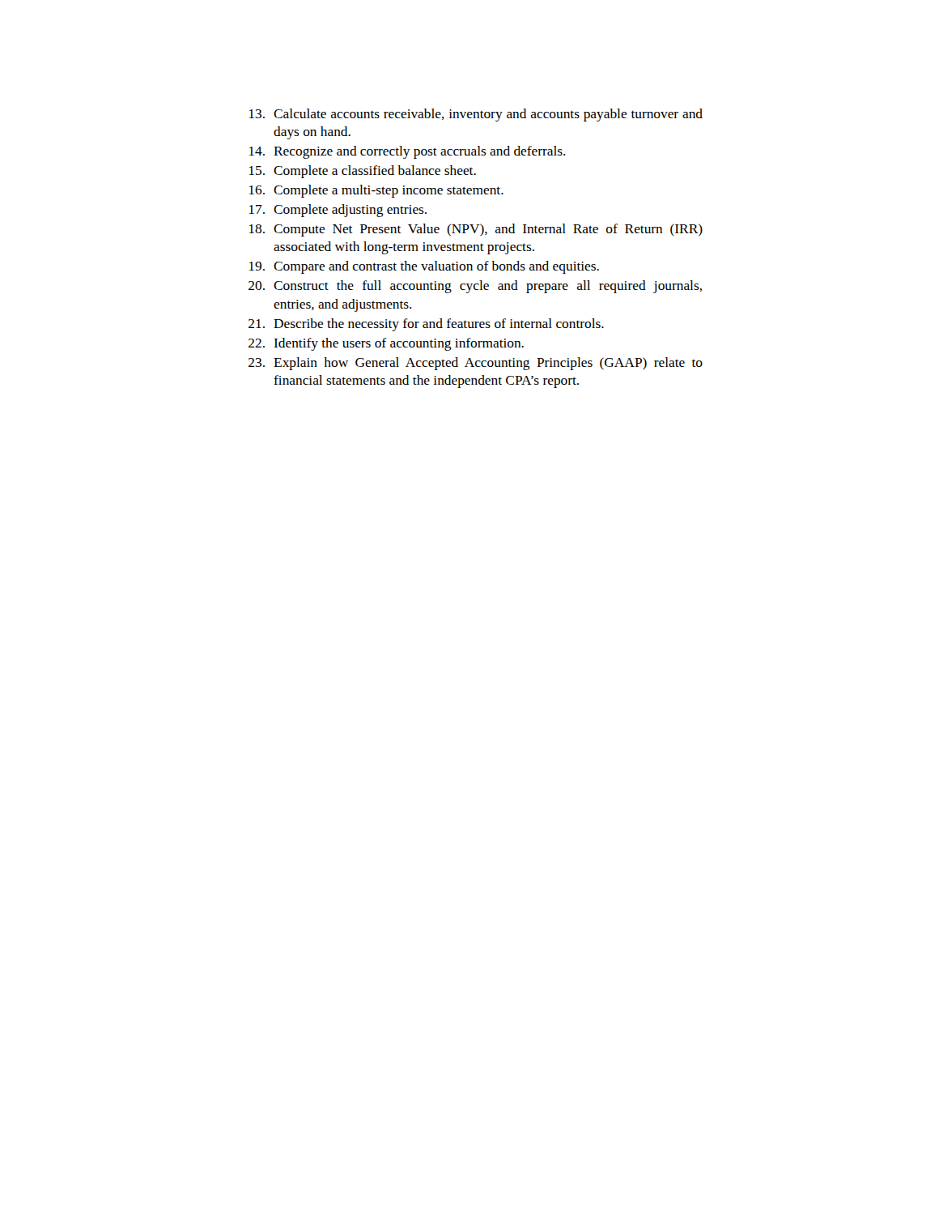Calculate accounts receivable, inventory and accounts payable turnover and days on hand.
Recognize and correctly post accruals and deferrals.
Complete a classified balance sheet.
Complete a multi-step income statement.
Complete adjusting entries.
Compute Net Present Value (NPV), and Internal Rate of Return (IRR) associated with long-term investment projects.
Compare and contrast the valuation of bonds and equities.
Construct the full accounting cycle and prepare all required journals, entries, and adjustments.
Describe the necessity for and features of internal controls.
Identify the users of accounting information.
Explain how General Accepted Accounting Principles (GAAP) relate to financial statements and the independent CPA’s report.